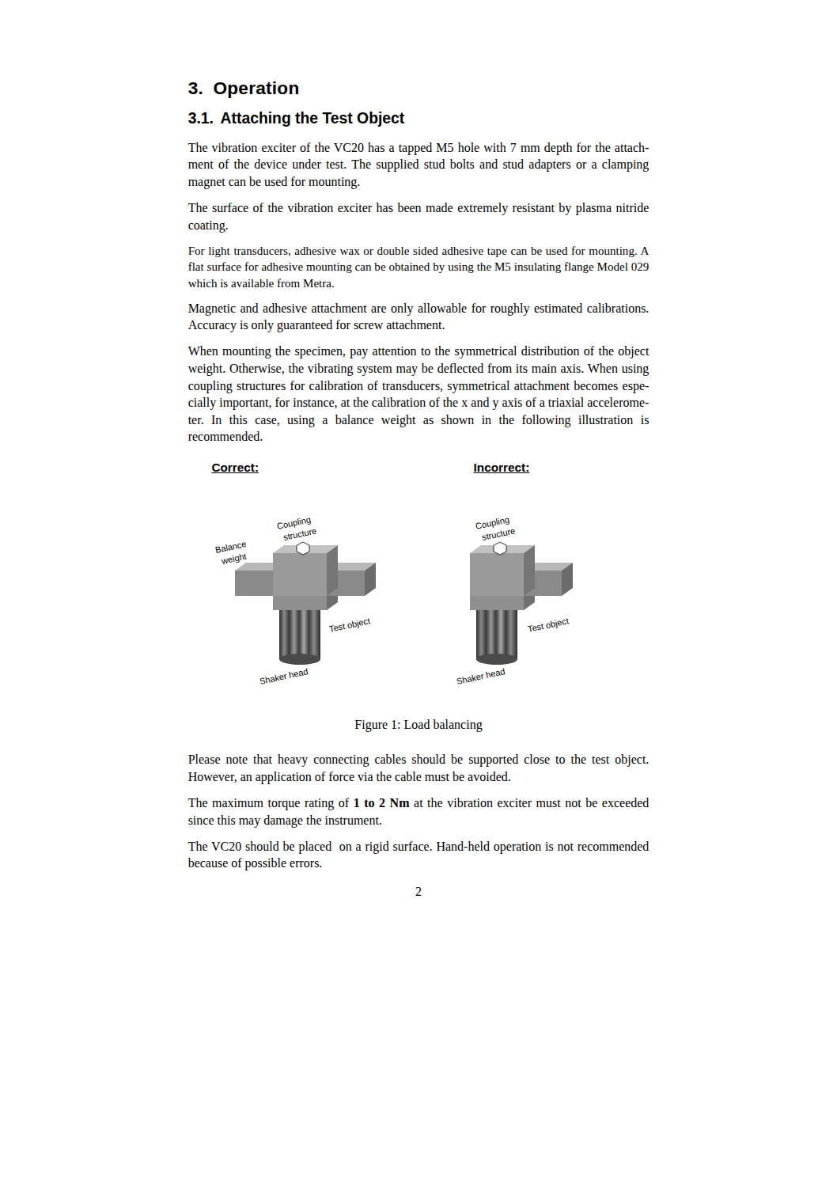3. Operation
3.1. Attaching the Test Object
The vibration exciter of the VC20 has a tapped M5 hole with 7 mm depth for the attachment of the device under test. The supplied stud bolts and stud adapters or a clamping magnet can be used for mounting.
The surface of the vibration exciter has been made extremely resistant by plasma nitride coating.
For light transducers, adhesive wax or double sided adhesive tape can be used for mounting. A flat surface for adhesive mounting can be obtained by using the M5 insulating flange Model 029 which is available from Metra.
Magnetic and adhesive attachment are only allowable for roughly estimated calibrations. Accuracy is only guaranteed for screw attachment.
When mounting the specimen, pay attention to the symmetrical distribution of the object weight. Otherwise, the vibrating system may be deflected from its main axis. When using coupling structures for calibration of transducers, symmetrical attachment becomes especially important, for instance, at the calibration of the x and y axis of a triaxial accelerometer. In this case, using a balance weight as shown in the following illustration is recommended.
Correct:
Balance weight Coupling structure Test object Shaker head
Incorrect:
Coupling structure Test object Shaker head
Figure 1: Load balancing
Please note that heavy connecting cables should be supported close to the test object. However, an application of force via the cable must be avoided.
The maximum torque rating of 1 to 2 Nm at the vibration exciter must not be exceeded since this may damage the instrument.
The VC20 should be placed on a rigid surface. Hand-held operation is not recommended because of possible errors.
2